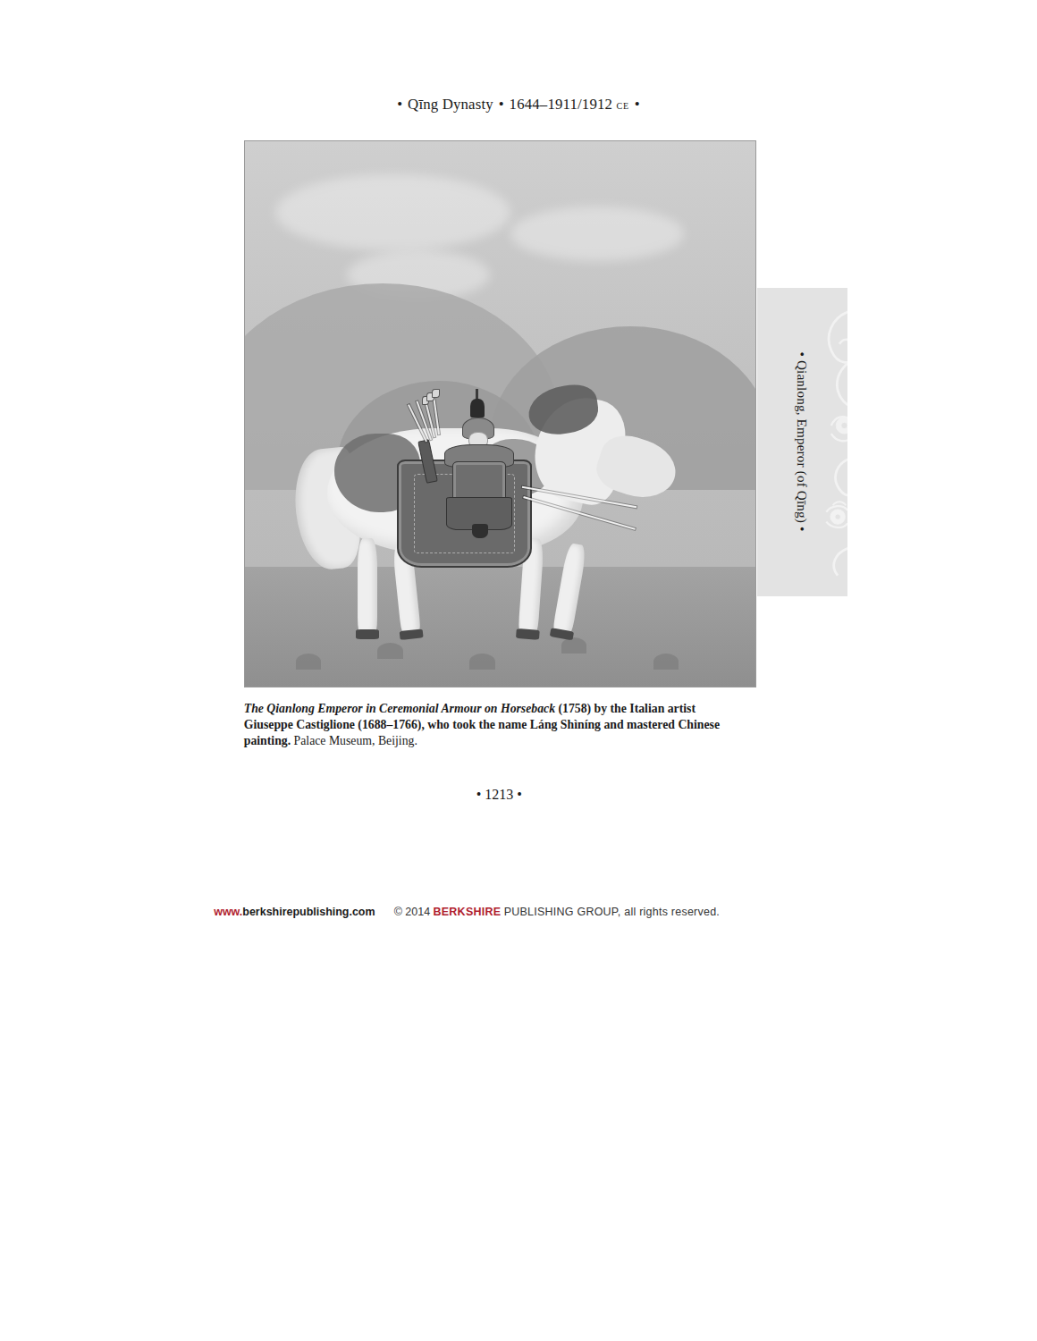•Qīng Dynasty•1644–1911/1912 ce•
The Qianlong Emperor in Ceremonial Armour on Horseback (1758) by the Italian artist Giuseppe Castiglione (1688–1766), who took the name Láng Shìníng and mastered Chinese painting. Palace Museum, Beijing.
• 1213 •
• Qianlong, Emperor (of Qīng) •
www. berkshirepublishing.com © 2014 BERKSHIRE PUBLISHING GROUP, all rights reserved.